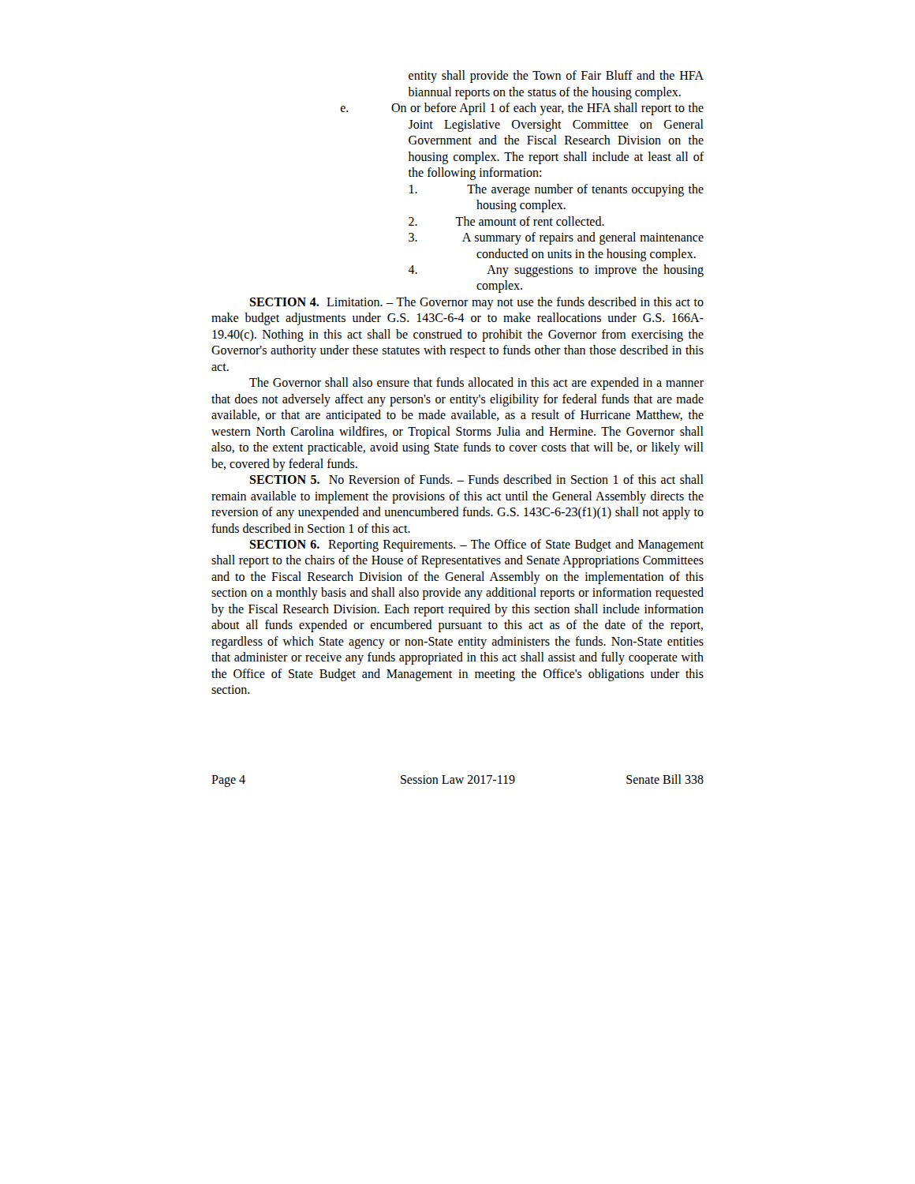entity shall provide the Town of Fair Bluff and the HFA biannual reports on the status of the housing complex.
e. On or before April 1 of each year, the HFA shall report to the Joint Legislative Oversight Committee on General Government and the Fiscal Research Division on the housing complex. The report shall include at least all of the following information:
1. The average number of tenants occupying the housing complex.
2. The amount of rent collected.
3. A summary of repairs and general maintenance conducted on units in the housing complex.
4. Any suggestions to improve the housing complex.
SECTION 4. Limitation. – The Governor may not use the funds described in this act to make budget adjustments under G.S. 143C-6-4 or to make reallocations under G.S. 166A-19.40(c). Nothing in this act shall be construed to prohibit the Governor from exercising the Governor's authority under these statutes with respect to funds other than those described in this act.
The Governor shall also ensure that funds allocated in this act are expended in a manner that does not adversely affect any person's or entity's eligibility for federal funds that are made available, or that are anticipated to be made available, as a result of Hurricane Matthew, the western North Carolina wildfires, or Tropical Storms Julia and Hermine. The Governor shall also, to the extent practicable, avoid using State funds to cover costs that will be, or likely will be, covered by federal funds.
SECTION 5. No Reversion of Funds. – Funds described in Section 1 of this act shall remain available to implement the provisions of this act until the General Assembly directs the reversion of any unexpended and unencumbered funds. G.S. 143C-6-23(f1)(1) shall not apply to funds described in Section 1 of this act.
SECTION 6. Reporting Requirements. – The Office of State Budget and Management shall report to the chairs of the House of Representatives and Senate Appropriations Committees and to the Fiscal Research Division of the General Assembly on the implementation of this section on a monthly basis and shall also provide any additional reports or information requested by the Fiscal Research Division. Each report required by this section shall include information about all funds expended or encumbered pursuant to this act as of the date of the report, regardless of which State agency or non-State entity administers the funds. Non-State entities that administer or receive any funds appropriated in this act shall assist and fully cooperate with the Office of State Budget and Management in meeting the Office's obligations under this section.
Page 4
Session Law 2017-119
Senate Bill 338